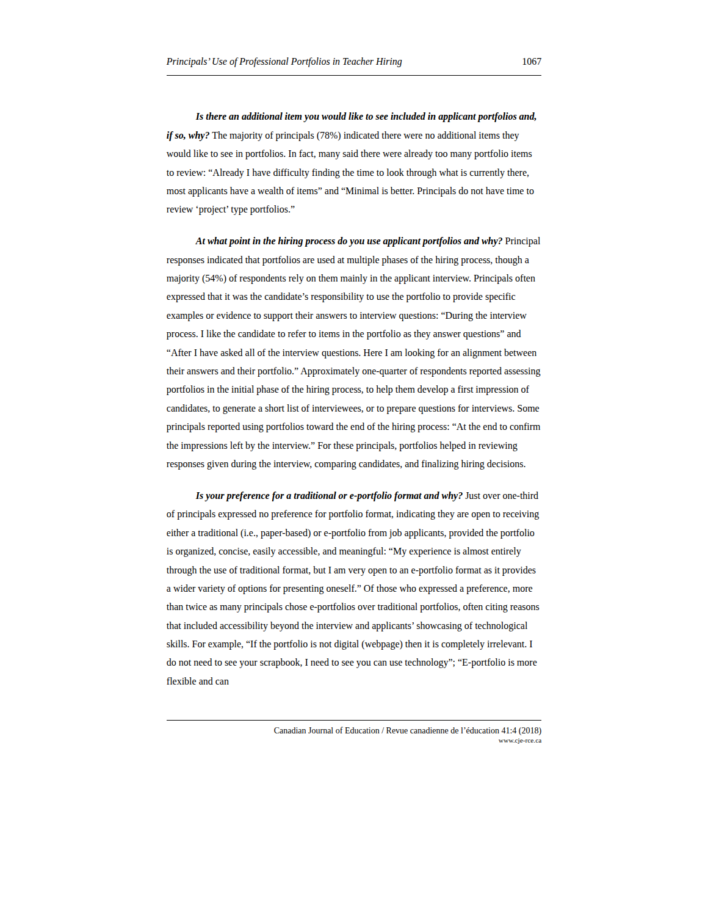Principals’ Use of Professional Portfolios in Teacher Hiring 1067
Is there an additional item you would like to see included in applicant portfolios and, if so, why? The majority of principals (78%) indicated there were no additional items they would like to see in portfolios. In fact, many said there were already too many portfolio items to review: “Already I have difficulty finding the time to look through what is currently there, most applicants have a wealth of items” and “Minimal is better. Principals do not have time to review ‘project’ type portfolios.”
At what point in the hiring process do you use applicant portfolios and why? Principal responses indicated that portfolios are used at multiple phases of the hiring process, though a majority (54%) of respondents rely on them mainly in the applicant interview. Principals often expressed that it was the candidate’s responsibility to use the portfolio to provide specific examples or evidence to support their answers to interview questions: “During the interview process. I like the candidate to refer to items in the portfolio as they answer questions” and “After I have asked all of the interview questions. Here I am looking for an alignment between their answers and their portfolio.” Approximately one-quarter of respondents reported assessing portfolios in the initial phase of the hiring process, to help them develop a first impression of candidates, to generate a short list of interviewees, or to prepare questions for interviews. Some principals reported using portfolios toward the end of the hiring process: “At the end to confirm the impressions left by the interview.” For these principals, portfolios helped in reviewing responses given during the interview, comparing candidates, and finalizing hiring decisions.
Is your preference for a traditional or e-portfolio format and why? Just over one-third of principals expressed no preference for portfolio format, indicating they are open to receiving either a traditional (i.e., paper-based) or e-portfolio from job applicants, provided the portfolio is organized, concise, easily accessible, and meaningful: “My experience is almost entirely through the use of traditional format, but I am very open to an e-portfolio format as it provides a wider variety of options for presenting oneself.” Of those who expressed a preference, more than twice as many principals chose e-portfolios over traditional portfolios, often citing reasons that included accessibility beyond the interview and applicants’ showcasing of technological skills. For example, “If the portfolio is not digital (webpage) then it is completely irrelevant. I do not need to see your scrapbook, I need to see you can use technology”; “E-portfolio is more flexible and can
Canadian Journal of Education / Revue canadienne de l’éducation 41:4 (2018) www.cje-rce.ca